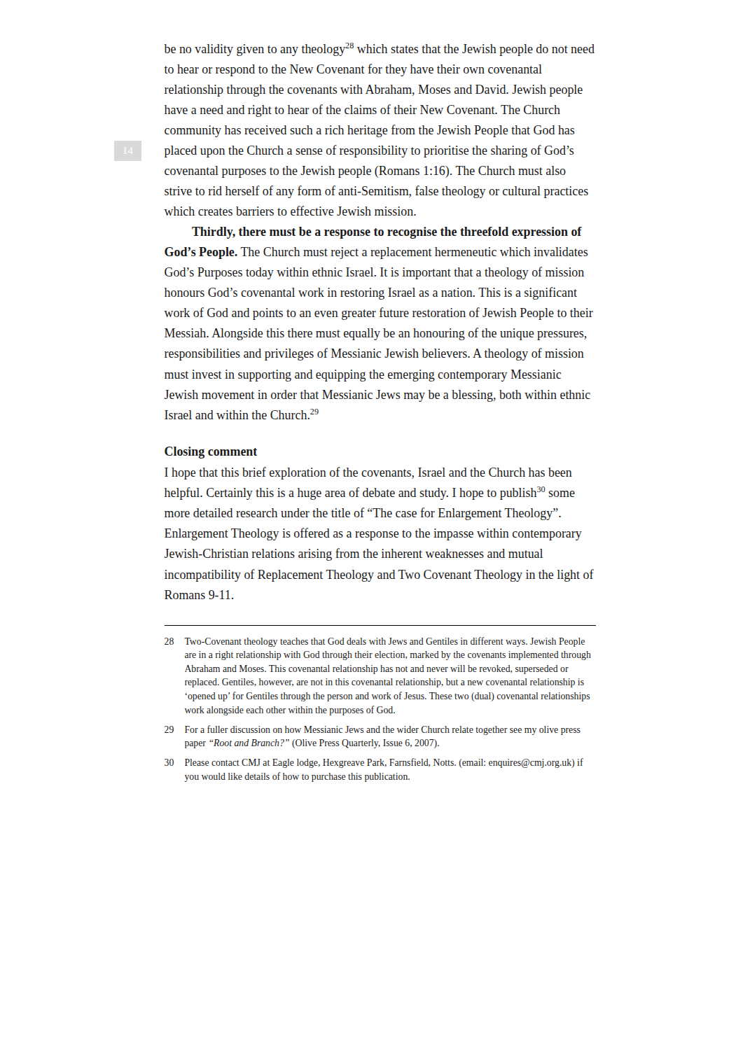14
be no validity given to any theology28 which states that the Jewish people do not need to hear or respond to the New Covenant for they have their own covenantal relationship through the covenants with Abraham, Moses and David. Jewish people have a need and right to hear of the claims of their New Covenant. The Church community has received such a rich heritage from the Jewish People that God has placed upon the Church a sense of responsibility to prioritise the sharing of God’s covenantal purposes to the Jewish people (Romans 1:16). The Church must also strive to rid herself of any form of anti-Semitism, false theology or cultural practices which creates barriers to effective Jewish mission.
Thirdly, there must be a response to recognise the threefold expression of God’s People. The Church must reject a replacement hermeneutic which invalidates God’s Purposes today within ethnic Israel. It is important that a theology of mission honours God’s covenantal work in restoring Israel as a nation. This is a significant work of God and points to an even greater future restoration of Jewish People to their Messiah. Alongside this there must equally be an honouring of the unique pressures, responsibilities and privileges of Messianic Jewish believers. A theology of mission must invest in supporting and equipping the emerging contemporary Messianic Jewish movement in order that Messianic Jews may be a blessing, both within ethnic Israel and within the Church.29
Closing comment
I hope that this brief exploration of the covenants, Israel and the Church has been helpful. Certainly this is a huge area of debate and study. I hope to publish30 some more detailed research under the title of “The case for Enlargement Theology”. Enlargement Theology is offered as a response to the impasse within contemporary Jewish-Christian relations arising from the inherent weaknesses and mutual incompatibility of Replacement Theology and Two Covenant Theology in the light of Romans 9-11.
Two-Covenant theology teaches that God deals with Jews and Gentiles in different ways. Jewish People are in a right relationship with God through their election, marked by the covenants implemented through Abraham and Moses. This covenantal relationship has not and never will be revoked, superseded or replaced. Gentiles, however, are not in this covenantal relationship, but a new covenantal relationship is ‘opened up’ for Gentiles through the person and work of Jesus. These two (dual) covenantal relationships work alongside each other within the purposes of God.
For a fuller discussion on how Messianic Jews and the wider Church relate together see my olive press paper “Root and Branch?” (Olive Press Quarterly, Issue 6, 2007).
Please contact CMJ at Eagle lodge, Hexgreave Park, Farnsfield, Notts. (email: enquires@cmj.org.uk) if you would like details of how to purchase this publication.